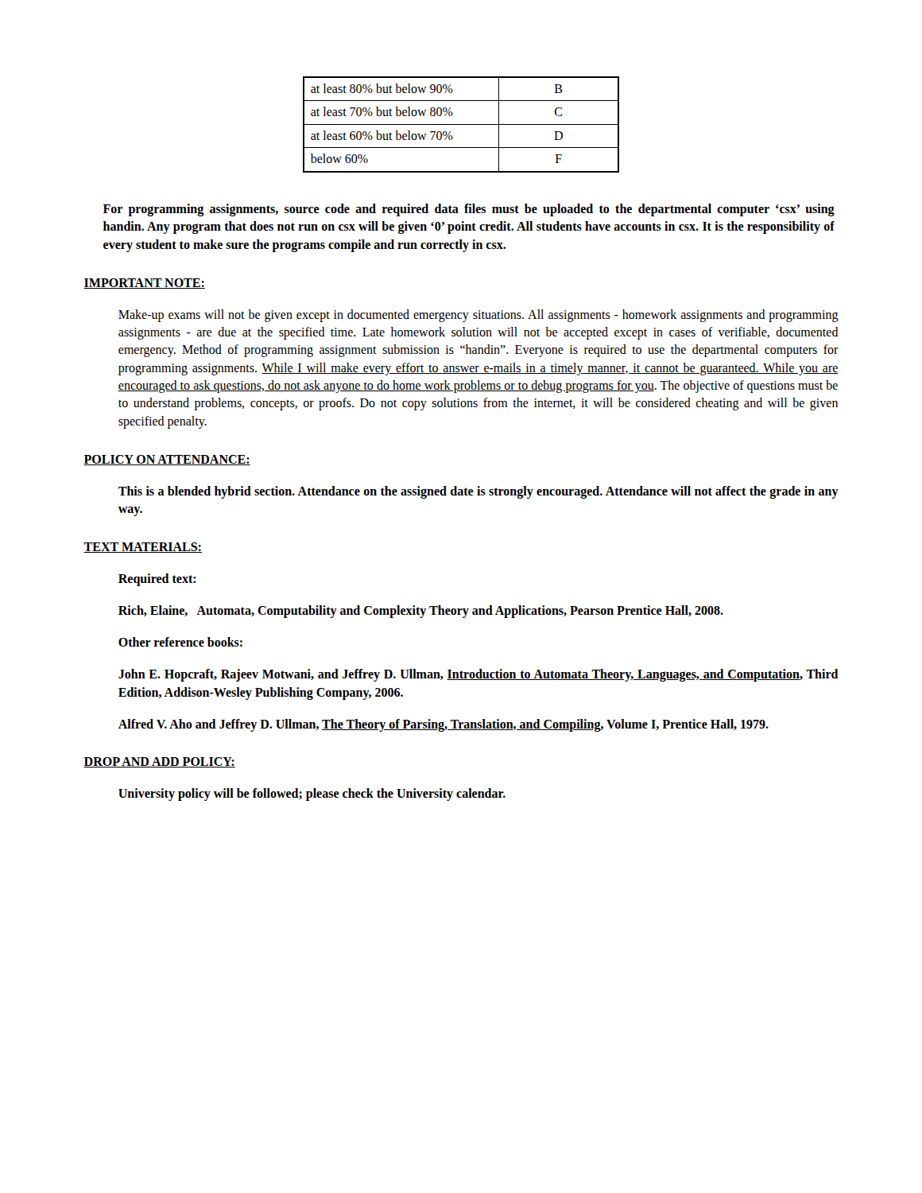| at least 80% but below 90% | B |
| at least 70% but below 80% | C |
| at least 60% but below 70% | D |
| below 60% | F |
For programming assignments, source code and required data files must be uploaded to the departmental computer ‘csx’ using handin. Any program that does not run on csx will be given ‘0’ point credit. All students have accounts in csx. It is the responsibility of every student to make sure the programs compile and run correctly in csx.
Important Note:
Make-up exams will not be given except in documented emergency situations. All assignments - homework assignments and programming assignments - are due at the specified time. Late homework solution will not be accepted except in cases of verifiable, documented emergency. Method of programming assignment submission is “handin”. Everyone is required to use the departmental computers for programming assignments. While I will make every effort to answer e-mails in a timely manner, it cannot be guaranteed. While you are encouraged to ask questions, do not ask anyone to do home work problems or to debug programs for you. The objective of questions must be to understand problems, concepts, or proofs. Do not copy solutions from the internet, it will be considered cheating and will be given specified penalty.
Policy on Attendance:
This is a blended hybrid section. Attendance on the assigned date is strongly encouraged. Attendance will not affect the grade in any way.
Text Materials:
Required text:
Rich, Elaine, Automata, Computability and Complexity Theory and Applications, Pearson Prentice Hall, 2008.
Other reference books:
John E. Hopcraft, Rajeev Motwani, and Jeffrey D. Ullman, Introduction to Automata Theory, Languages, and Computation, Third Edition, Addison-Wesley Publishing Company, 2006.
Alfred V. Aho and Jeffrey D. Ullman, The Theory of Parsing, Translation, and Compiling, Volume I, Prentice Hall, 1979.
Drop and Add Policy:
University policy will be followed; please check the University calendar.